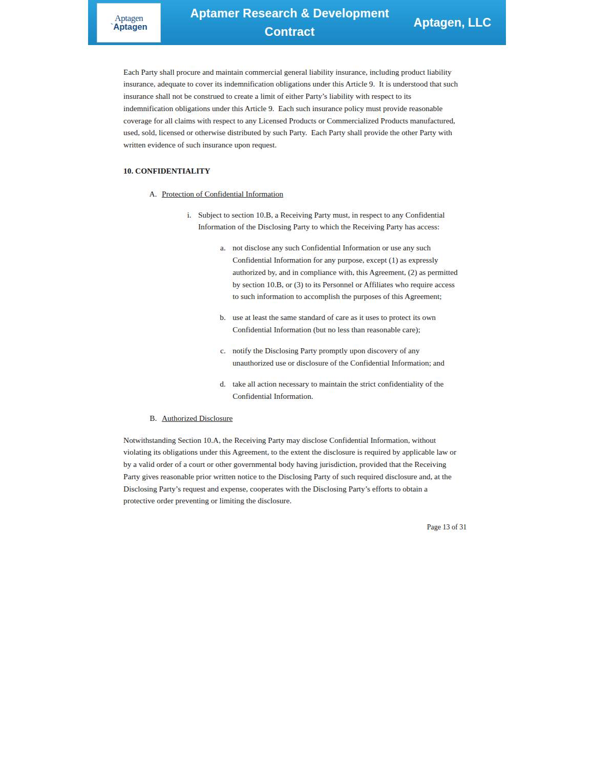Aptagen `Aptagen
Aptamer Research & Development Contract
Aptagen, LLC
Each Party shall procure and maintain commercial general liability insurance, including product liability insurance, adequate to cover its indemnification obligations under this Article 9. It is understood that such insurance shall not be construed to create a limit of either Party’s liability with respect to its indemnification obligations under this Article 9. Each such insurance policy must provide reasonable coverage for all claims with respect to any Licensed Products or Commercialized Products manufactured, used, sold, licensed or otherwise distributed by such Party. Each Party shall provide the other Party with written evidence of such insurance upon request.
10. CONFIDENTIALITY
Protection of Confidential Information
Subject to section 10.B, a Receiving Party must, in respect to any Confidential Information of the Disclosing Party to which the Receiving Party has access:
not disclose any such Confidential Information or use any such Confidential Information for any purpose, except (1) as expressly authorized by, and in compliance with, this Agreement, (2) as permitted by section 10.B, or (3) to its Personnel or Affiliates who require access to such information to accomplish the purposes of this Agreement;
use at least the same standard of care as it uses to protect its own Confidential Information (but no less than reasonable care);
notify the Disclosing Party promptly upon discovery of any unauthorized use or disclosure of the Confidential Information; and
take all action necessary to maintain the strict confidentiality of the Confidential Information.
Authorized Disclosure
Notwithstanding Section 10.A, the Receiving Party may disclose Confidential Information, without violating its obligations under this Agreement, to the extent the disclosure is required by applicable law or by a valid order of a court or other governmental body having jurisdiction, provided that the Receiving Party gives reasonable prior written notice to the Disclosing Party of such required disclosure and, at the Disclosing Party’s request and expense, cooperates with the Disclosing Party’s efforts to obtain a protective order preventing or limiting the disclosure.
Page 13 of 31